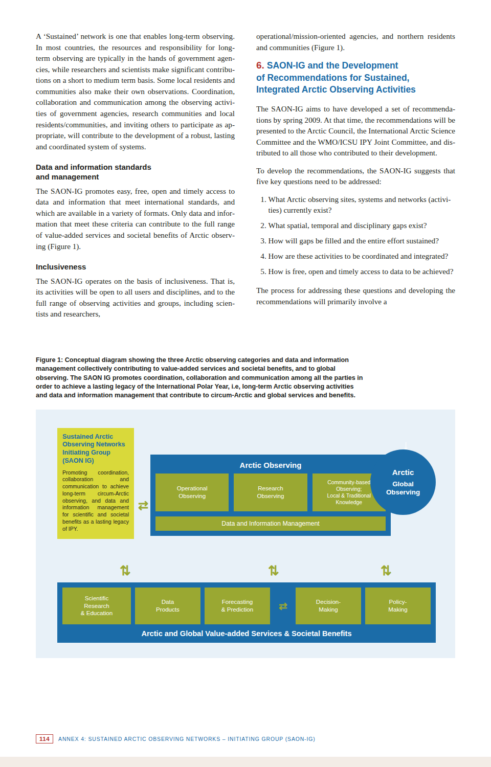A ‘Sustained’ network is one that enables long-term observing. In most countries, the resources and responsibility for long-term observing are typically in the hands of government agencies, while researchers and scientists make significant contributions on a short to medium term basis. Some local residents and communities also make their own observations. Coordination, collaboration and communication among the observing activities of government agencies, research communities and local residents/communities, and inviting others to participate as appropriate, will contribute to the development of a robust, lasting and coordinated system of systems.
Data and information standards
and management
The SAON-IG promotes easy, free, open and timely access to data and information that meet international standards, and which are available in a variety of formats. Only data and information that meet these criteria can contribute to the full range of value-added services and societal benefits of Arctic observing (Figure 1).
Inclusiveness
The SAON-IG operates on the basis of inclusiveness. That is, its activities will be open to all users and disciplines, and to the full range of observing activities and groups, including scientists and researchers,
operational/mission-oriented agencies, and northern residents and communities (Figure 1).
6. SAON-IG and the Development
of Recommendations for Sustained,
Integrated Arctic Observing Activities
The SAON-IG aims to have developed a set of recommendations by spring 2009. At that time, the recommendations will be presented to the Arctic Council, the International Arctic Science Committee and the WMO/ICSU IPY Joint Committee, and distributed to all those who contributed to their development.
To develop the recommendations, the SAON-IG suggests that five key questions need to be addressed:
What Arctic observing sites, systems and networks (activities) currently exist?
What spatial, temporal and disciplinary gaps exist?
How will gaps be filled and the entire effort sustained?
How are these activities to be coordinated and integrated?
How is free, open and timely access to data to be achieved?
The process for addressing these questions and developing the recommendations will primarily involve a
Figure 1: Conceptual diagram showing the three Arctic observing categories and data and information management collectively contributing to value-added services and societal benefits, and to global observing. The SAON IG promotes coordination, collaboration and communication among all the parties in order to achieve a lasting legacy of the International Polar Year, i.e, long-term Arctic observing activities and data and information management that contribute to circum-Arctic and global services and benefits.
Sustained Arctic Observing Networks Initiating Group (SAON IG)
Promoting coordination, collaboration and communication to achieve long-term circum-Arctic observing, and data and information management for scientific and societal benefits as a lasting legacy of IPY.
⇄
Arctic Observing
Operational
Observing
Research
Observing
Community-based
Observing;
Local & Traditional
Knowledge
Data and Information Management
↓
Arctic
Global
Observing
⇅
⇅
⇅
Scientific
Research
& Education
Data
Products
Forecasting
& Prediction
⇄
Decision-
Making
Policy-
Making
Arctic and Global Value-added Services & Societal Benefits
114 Annex 4: Sustained Arctic Observing Networks – Initiating Group (SAON-IG)